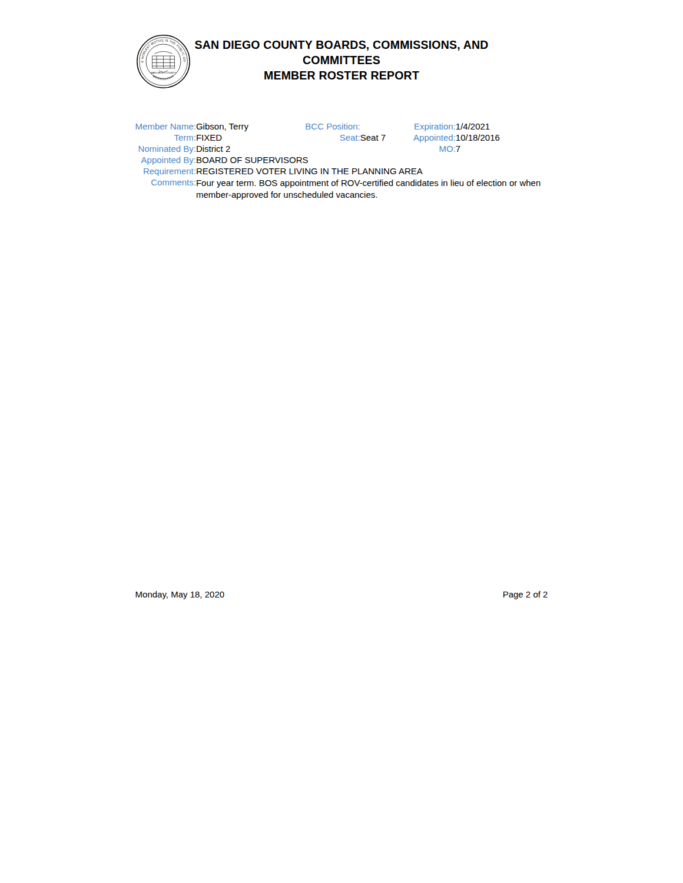THE NOBLEST MOTIVE IS THE PUBLIC GOOD MDCCCLXVIII SAN DIEGO COUNTY
SAN DIEGO COUNTY BOARDS, COMMISSIONS, AND COMMITTEES
MEMBER ROSTER REPORT
| Member Name: | Gibson, Terry | BCC Position: | | Expiration: | 1/4/2021 |
| Term: | FIXED | Seat: | Seat 7 | Appointed: | 10/18/2016 |
| Nominated By: | District 2 | | | MO: | 7 |
| Appointed By: | BOARD OF SUPERVISORS |
| Requirement: | REGISTERED VOTER LIVING IN THE PLANNING AREA |
| Comments: | Four year term. BOS appointment of ROV-certified candidates in lieu of election or when member-approved for unscheduled vacancies. |
Monday, May 18, 2020
Page 2 of 2